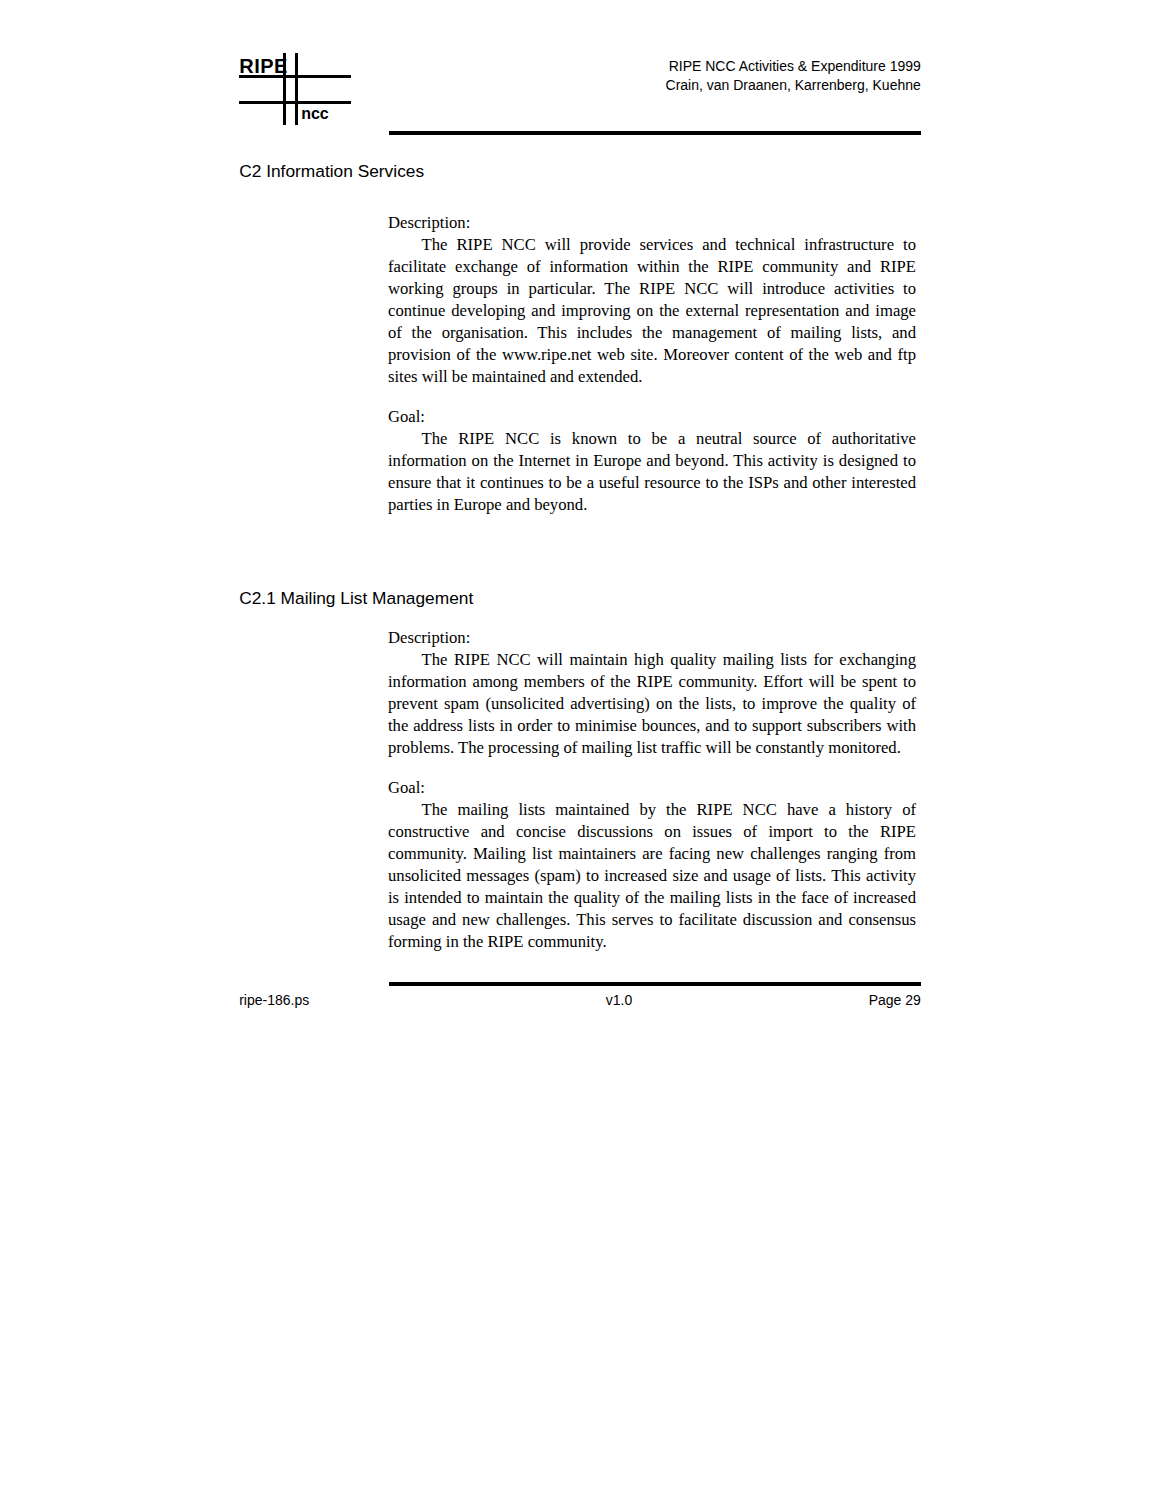RIPE ncc
RIPE NCC Activities & Expenditure 1999
Crain, van Draanen, Karrenberg, Kuehne
C2 Information Services
Description:
The RIPE NCC will provide services and technical infrastructure to facilitate exchange of information within the RIPE community and RIPE working groups in particular. The RIPE NCC will introduce activities to continue developing and improving on the external representation and image of the organisation. This includes the management of mailing lists, and provision of the www.ripe.net web site. Moreover content of the web and ftp sites will be maintained and extended.
Goal:
The RIPE NCC is known to be a neutral source of authoritative information on the Internet in Europe and beyond. This activity is designed to ensure that it continues to be a useful resource to the ISPs and other interested parties in Europe and beyond.
C2.1 Mailing List Management
Description:
The RIPE NCC will maintain high quality mailing lists for exchanging information among members of the RIPE community. Effort will be spent to prevent spam (unsolicited advertising) on the lists, to improve the quality of the address lists in order to minimise bounces, and to support subscribers with problems. The processing of mailing list traffic will be constantly monitored.
Goal:
The mailing lists maintained by the RIPE NCC have a history of constructive and concise discussions on issues of import to the RIPE community. Mailing list maintainers are facing new challenges ranging from unsolicited messages (spam) to increased size and usage of lists. This activity is intended to maintain the quality of the mailing lists in the face of increased usage and new challenges. This serves to facilitate discussion and consensus forming in the RIPE community.
ripe-186.ps
v1.0
Page 29